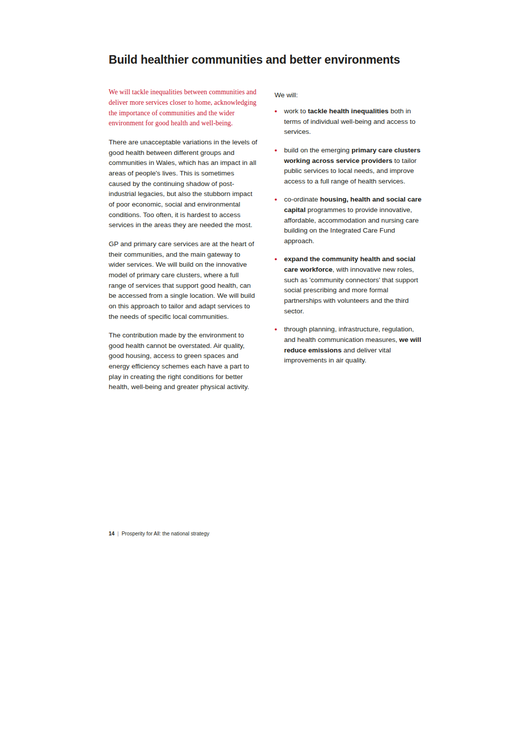Build healthier communities and better environments
We will tackle inequalities between communities and deliver more services closer to home, acknowledging the importance of communities and the wider environment for good health and well-being.
There are unacceptable variations in the levels of good health between different groups and communities in Wales, which has an impact in all areas of people's lives. This is sometimes caused by the continuing shadow of post-industrial legacies, but also the stubborn impact of poor economic, social and environmental conditions. Too often, it is hardest to access services in the areas they are needed the most.
GP and primary care services are at the heart of their communities, and the main gateway to wider services. We will build on the innovative model of primary care clusters, where a full range of services that support good health, can be accessed from a single location. We will build on this approach to tailor and adapt services to the needs of specific local communities.
The contribution made by the environment to good health cannot be overstated. Air quality, good housing, access to green spaces and energy efficiency schemes each have a part to play in creating the right conditions for better health, well-being and greater physical activity.
We will:
work to tackle health inequalities both in terms of individual well-being and access to services.
build on the emerging primary care clusters working across service providers to tailor public services to local needs, and improve access to a full range of health services.
co-ordinate housing, health and social care capital programmes to provide innovative, affordable, accommodation and nursing care building on the Integrated Care Fund approach.
expand the community health and social care workforce, with innovative new roles, such as 'community connectors' that support social prescribing and more formal partnerships with volunteers and the third sector.
through planning, infrastructure, regulation, and health communication measures, we will reduce emissions and deliver vital improvements in air quality.
14|Prosperity for All: the national strategy